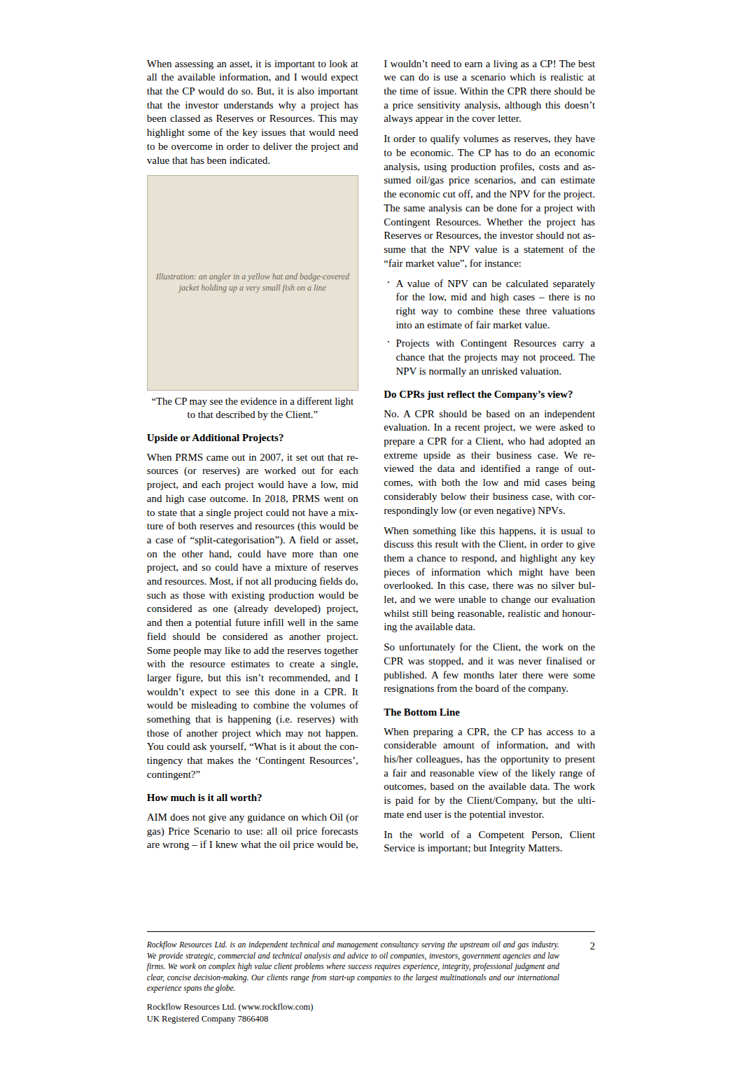When assessing an asset, it is important to look at all the available information, and I would expect that the CP would do so. But, it is also important that the investor understands why a project has been classed as Reserves or Resources. This may highlight some of the key issues that would need to be overcome in order to deliver the project and value that has been indicated.
Illustration: an angler in a yellow hat and badge-covered jacket holding up a very small fish on a line
“The CP may see the evidence in a different light to that described by the Client.”
Upside or Additional Projects?
When PRMS came out in 2007, it set out that resources (or reserves) are worked out for each project, and each project would have a low, mid and high case outcome. In 2018, PRMS went on to state that a single project could not have a mixture of both reserves and resources (this would be a case of “split-categorisation”). A field or asset, on the other hand, could have more than one project, and so could have a mixture of reserves and resources. Most, if not all producing fields do, such as those with existing production would be considered as one (already developed) project, and then a potential future infill well in the same field should be considered as another project. Some people may like to add the reserves together with the resource estimates to create a single, larger figure, but this isn’t recommended, and I wouldn’t expect to see this done in a CPR. It would be misleading to combine the volumes of something that is happening (i.e. reserves) with those of another project which may not happen. You could ask yourself, “What is it about the contingency that makes the ‘Contingent Resources’, contingent?”
How much is it all worth?
AIM does not give any guidance on which Oil (or gas) Price Scenario to use: all oil price forecasts are wrong – if I knew what the oil price would be, I wouldn’t need to earn a living as a CP! The best we can do is use a scenario which is realistic at the time of issue. Within the CPR there should be a price sensitivity analysis, although this doesn’t always appear in the cover letter.
It order to qualify volumes as reserves, they have to be economic. The CP has to do an economic analysis, using production profiles, costs and assumed oil/gas price scenarios, and can estimate the economic cut off, and the NPV for the project. The same analysis can be done for a project with Contingent Resources. Whether the project has Reserves or Resources, the investor should not assume that the NPV value is a statement of the “fair market value”, for instance:
A value of NPV can be calculated separately for the low, mid and high cases – there is no right way to combine these three valuations into an estimate of fair market value.
Projects with Contingent Resources carry a chance that the projects may not proceed. The NPV is normally an unrisked valuation.
Do CPRs just reflect the Company’s view?
No. A CPR should be based on an independent evaluation. In a recent project, we were asked to prepare a CPR for a Client, who had adopted an extreme upside as their business case. We reviewed the data and identified a range of outcomes, with both the low and mid cases being considerably below their business case, with correspondingly low (or even negative) NPVs.
When something like this happens, it is usual to discuss this result with the Client, in order to give them a chance to respond, and highlight any key pieces of information which might have been overlooked. In this case, there was no silver bullet, and we were unable to change our evaluation whilst still being reasonable, realistic and honouring the available data.
So unfortunately for the Client, the work on the CPR was stopped, and it was never finalised or published. A few months later there were some resignations from the board of the company.
The Bottom Line
When preparing a CPR, the CP has access to a considerable amount of information, and with his/her colleagues, has the opportunity to present a fair and reasonable view of the likely range of outcomes, based on the available data. The work is paid for by the Client/Company, but the ultimate end user is the potential investor.
In the world of a Competent Person, Client Service is important; but Integrity Matters.
2
Rockflow Resources Ltd. is an independent technical and management consultancy serving the upstream oil and gas industry. We provide strategic, commercial and technical analysis and advice to oil companies, investors, government agencies and law firms. We work on complex high value client problems where success requires experience, integrity, professional judgment and clear, concise decision-making. Our clients range from start-up companies to the largest multinationals and our international experience spans the globe.
Rockflow Resources Ltd. (www.rockflow.com)
UK Registered Company 7866408